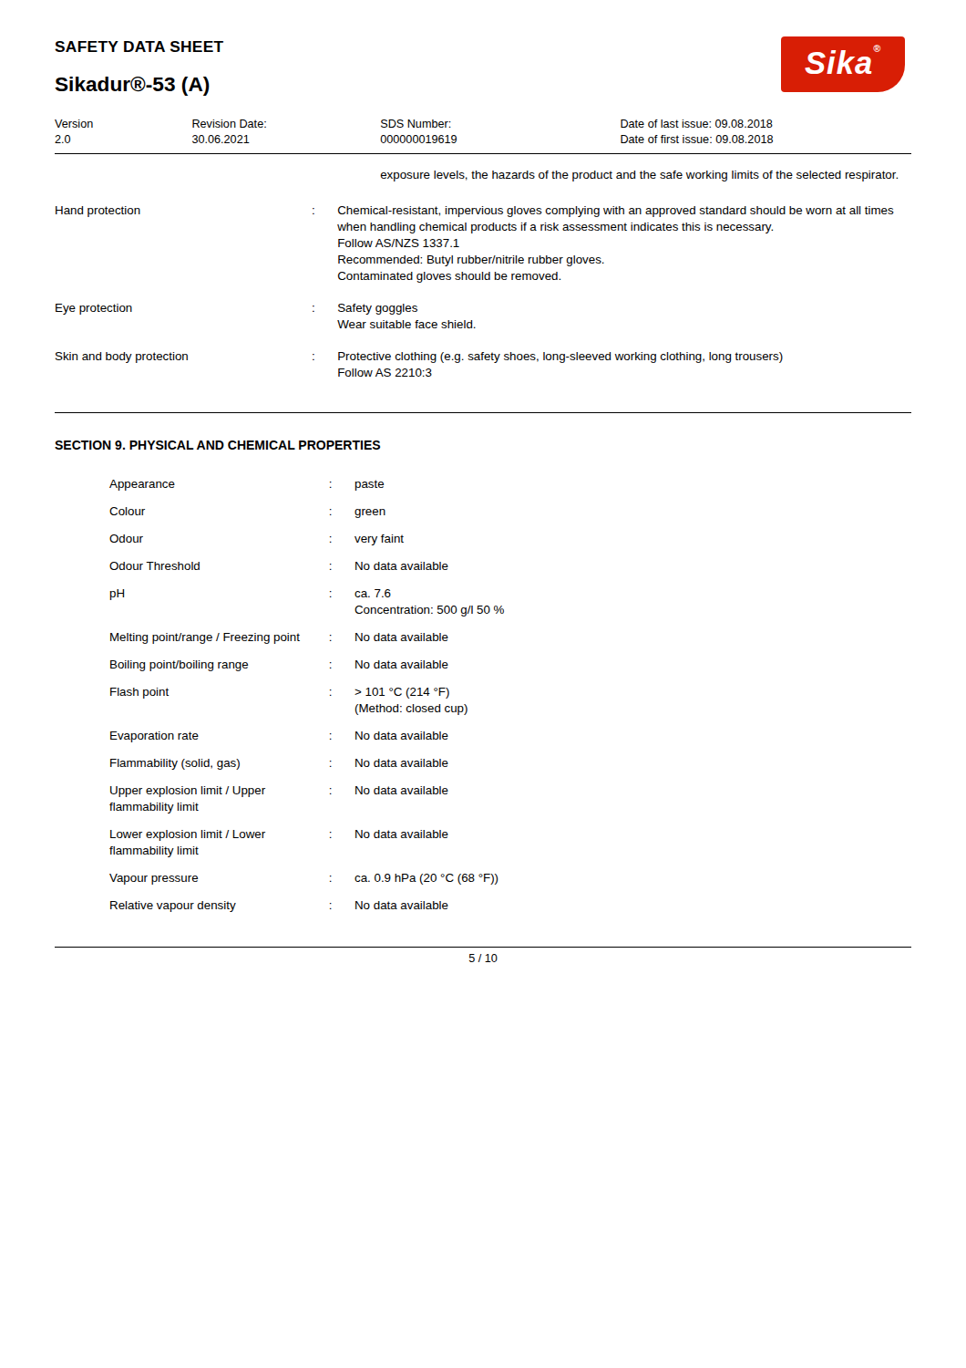SAFETY DATA SHEET
Sikadur®-53 (A)
Sika®
| Version 2.0 | Revision Date: 30.06.2021 | SDS Number: 000000019619 | Date of last issue: 09.08.2018 Date of first issue: 09.08.2018 |
exposure levels, the hazards of the product and the safe working limits of the selected respirator.
| Hand protection | : | Chemical-resistant, impervious gloves complying with an approved standard should be worn at all times when handling chemical products if a risk assessment indicates this is necessary. Follow AS/NZS 1337.1 Recommended: Butyl rubber/nitrile rubber gloves. Contaminated gloves should be removed. |
| Eye protection | : | Safety goggles Wear suitable face shield. |
| Skin and body protection | : | Protective clothing (e.g. safety shoes, long-sleeved working clothing, long trousers) Follow AS 2210:3 |
SECTION 9. PHYSICAL AND CHEMICAL PROPERTIES
| Appearance | : | paste |
| Colour | : | green |
| Odour | : | very faint |
| Odour Threshold | : | No data available |
| pH | : | ca. 7.6 Concentration: 500 g/l 50 % |
| Melting point/range / Freezing point | : | No data available |
| Boiling point/boiling range | : | No data available |
| Flash point | : | > 101 °C (214 °F) (Method: closed cup) |
| Evaporation rate | : | No data available |
| Flammability (solid, gas) | : | No data available |
| Upper explosion limit / Upper flammability limit | : | No data available |
| Lower explosion limit / Lower flammability limit | : | No data available |
| Vapour pressure | : | ca. 0.9 hPa (20 °C (68 °F)) |
| Relative vapour density | : | No data available |
5 / 10